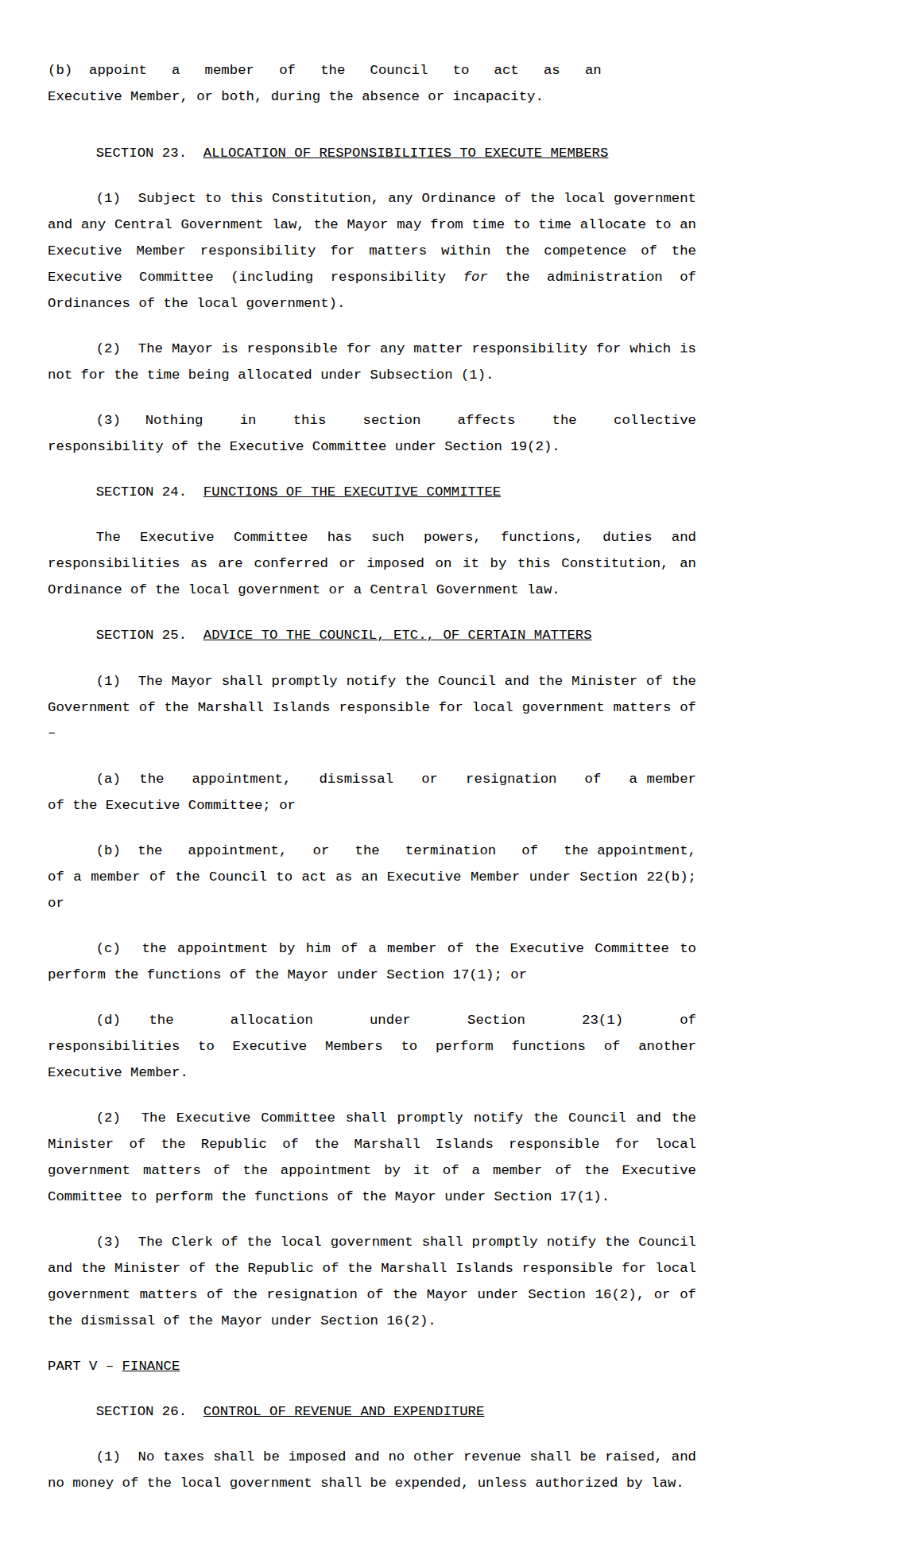(b) appoint a member of the Council to act as an
Executive Member, or both, during the absence or incapacity.
SECTION 23. ALLOCATION OF RESPONSIBILITIES TO EXECUTE MEMBERS
(1) Subject to this Constitution, any Ordinance of the local government and any Central Government law, the Mayor may from time to time allocate to an Executive Member responsibility for matters within the competence of the Executive Committee (including responsibility for the administration of Ordinances of the local government).
(2) The Mayor is responsible for any matter responsibility for which is not for the time being allocated under Subsection (1).
(3) Nothing in this section affects the collective responsibility of the Executive Committee under Section 19(2).
SECTION 24. FUNCTIONS OF THE EXECUTIVE COMMITTEE
The Executive Committee has such powers, functions, duties and responsibilities as are conferred or imposed on it by this Constitution, an Ordinance of the local government or a Central Government law.
SECTION 25. ADVICE TO THE COUNCIL, ETC., OF CERTAIN MATTERS
(1) The Mayor shall promptly notify the Council and the Minister of the Government of the Marshall Islands responsible for local government matters of –
(a) the appointment, dismissal or resignation of a member of the Executive Committee; or
(b) the appointment, or the termination of the appointment, of a member of the Council to act as an Executive Member under Section 22(b); or
(c) the appointment by him of a member of the Executive Committee to perform the functions of the Mayor under Section 17(1); or
(d) the allocation under Section 23(1) of responsibilities to Executive Members to perform functions of another Executive Member.
(2) The Executive Committee shall promptly notify the Council and the Minister of the Republic of the Marshall Islands responsible for local government matters of the appointment by it of a member of the Executive Committee to perform the functions of the Mayor under Section 17(1).
(3) The Clerk of the local government shall promptly notify the Council and the Minister of the Republic of the Marshall Islands responsible for local government matters of the resignation of the Mayor under Section 16(2), or of the dismissal of the Mayor under Section 16(2).
PART V – FINANCE
SECTION 26. CONTROL OF REVENUE AND EXPENDITURE
(1) No taxes shall be imposed and no other revenue shall be raised, and no money of the local government shall be expended, unless authorized by law.